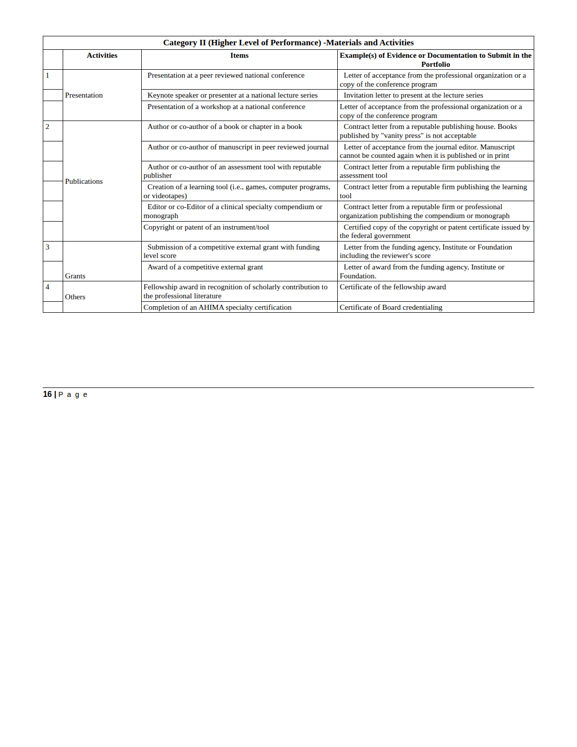| Category II (Higher Level of Performance) -Materials and Activities |
| | Activities | Items | Example(s) of Evidence or Documentation to Submit in the Portfolio |
| 1 | Presentation | Presentation at a peer reviewed national conference | Letter of acceptance from the professional organization or a copy of the conference program |
| | Keynote speaker or presenter at a national lecture series | Invitation letter to present at the lecture series |
| | Presentation of a workshop at a national conference | Letter of acceptance from the professional organization or a copy of the conference program |
| 2 | Publications | Author or co-author of a book or chapter in a book | Contract letter from a reputable publishing house. Books published by "vanity press" is not acceptable |
| | Author or co-author of manuscript in peer reviewed journal | Letter of acceptance from the journal editor. Manuscript cannot be counted again when it is published or in print |
| | Author or co-author of an assessment tool with reputable publisher | Contract letter from a reputable firm publishing the assessment tool |
| | Creation of a learning tool (i.e., games, computer programs, or videotapes) | Contract letter from a reputable firm publishing the learning tool |
| | Editor or co-Editor of a clinical specialty compendium or monograph | Contract letter from a reputable firm or professional organization publishing the compendium or monograph |
| | Copyright or patent of an instrument/tool | Certified copy of the copyright or patent certificate issued by the federal government |
| 3 | Grants | Submission of a competitive external grant with funding level score | Letter from the funding agency, Institute or Foundation including the reviewer's score |
| | Award of a competitive external grant | Letter of award from the funding agency, Institute or Foundation. |
| 4 | Others | Fellowship award in recognition of scholarly contribution to the professional literature | Certificate of the fellowship award |
| | Completion of an AHIMA specialty certification | Certificate of Board credentialing |
16 | P a g e